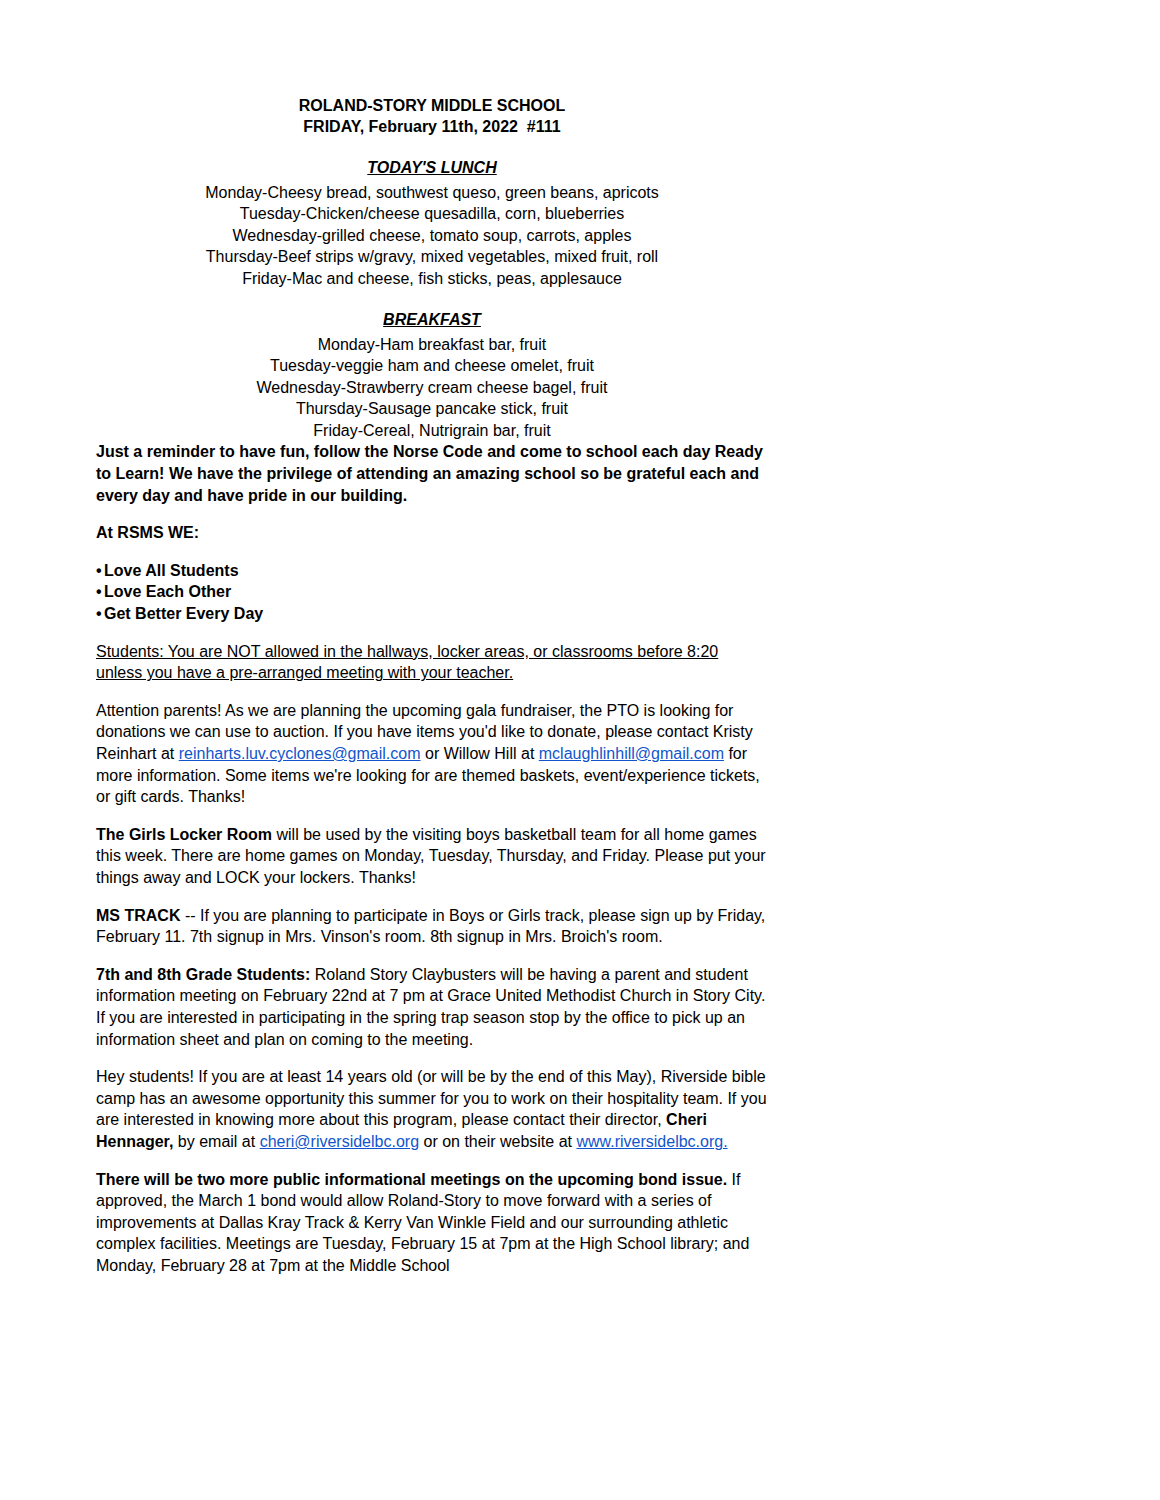ROLAND-STORY MIDDLE SCHOOL
FRIDAY, February 11th, 2022 #111
TODAY'S LUNCH
Monday-Cheesy bread, southwest queso, green beans, apricots
Tuesday-Chicken/cheese quesadilla, corn, blueberries
Wednesday-grilled cheese, tomato soup, carrots, apples
Thursday-Beef strips w/gravy, mixed vegetables, mixed fruit, roll
Friday-Mac and cheese, fish sticks, peas, applesauce
BREAKFAST
Monday-Ham breakfast bar, fruit
Tuesday-veggie ham and cheese omelet, fruit
Wednesday-Strawberry cream cheese bagel, fruit
Thursday-Sausage pancake stick, fruit
Friday-Cereal, Nutrigrain bar, fruit
Just a reminder to have fun, follow the Norse Code and come to school each day Ready to Learn! We have the privilege of attending an amazing school so be grateful each and every day and have pride in our building.
At RSMS WE:
Love All Students
Love Each Other
Get Better Every Day
Students: You are NOT allowed in the hallways, locker areas, or classrooms before 8:20 unless you have a pre-arranged meeting with your teacher.
Attention parents! As we are planning the upcoming gala fundraiser, the PTO is looking for donations we can use to auction. If you have items you'd like to donate, please contact Kristy Reinhart at reinharts.luv.cyclones@gmail.com or Willow Hill at mclaughlinhill@gmail.com for more information. Some items we're looking for are themed baskets, event/experience tickets, or gift cards. Thanks!
The Girls Locker Room will be used by the visiting boys basketball team for all home games this week. There are home games on Monday, Tuesday, Thursday, and Friday. Please put your things away and LOCK your lockers. Thanks!
MS TRACK -- If you are planning to participate in Boys or Girls track, please sign up by Friday, February 11. 7th signup in Mrs. Vinson's room. 8th signup in Mrs. Broich's room.
7th and 8th Grade Students: Roland Story Claybusters will be having a parent and student information meeting on February 22nd at 7 pm at Grace United Methodist Church in Story City. If you are interested in participating in the spring trap season stop by the office to pick up an information sheet and plan on coming to the meeting.
Hey students! If you are at least 14 years old (or will be by the end of this May), Riverside bible camp has an awesome opportunity this summer for you to work on their hospitality team. If you are interested in knowing more about this program, please contact their director, Cheri Hennager, by email at cheri@riversidelbc.org or on their website at www.riversidelbc.org.
There will be two more public informational meetings on the upcoming bond issue. If approved, the March 1 bond would allow Roland-Story to move forward with a series of improvements at Dallas Kray Track & Kerry Van Winkle Field and our surrounding athletic complex facilities. Meetings are Tuesday, February 15 at 7pm at the High School library; and Monday, February 28 at 7pm at the Middle School